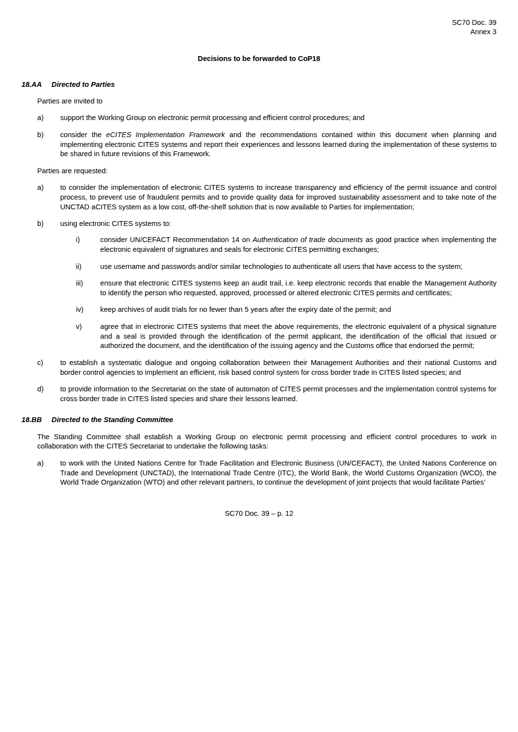SC70 Doc. 39
Annex 3
Decisions to be forwarded to CoP18
18.AADirected to Parties
Parties are invited to
a) support the Working Group on electronic permit processing and efficient control procedures; and
b) consider the eCITES Implementation Framework and the recommendations contained within this document when planning and implementing electronic CITES systems and report their experiences and lessons learned during the implementation of these systems to be shared in future revisions of this Framework.
Parties are requested:
a) to consider the implementation of electronic CITES systems to increase transparency and efficiency of the permit issuance and control process, to prevent use of fraudulent permits and to provide quality data for improved sustainability assessment and to take note of the UNCTAD aCITES system as a low cost, off-the-shelf solution that is now available to Parties for implementation;
b)
using electronic CITES systems to:
i) consider UN/CEFACT Recommendation 14 on Authentication of trade documents as good practice when implementing the electronic equivalent of signatures and seals for electronic CITES permitting exchanges;
ii) use username and passwords and/or similar technologies to authenticate all users that have access to the system;
iii) ensure that electronic CITES systems keep an audit trail, i.e. keep electronic records that enable the Management Authority to identify the person who requested, approved, processed or altered electronic CITES permits and certificates;
iv) keep archives of audit trials for no fewer than 5 years after the expiry date of the permit; and
v) agree that in electronic CITES systems that meet the above requirements, the electronic equivalent of a physical signature and a seal is provided through the identification of the permit applicant, the identification of the official that issued or authorized the document, and the identification of the issuing agency and the Customs office that endorsed the permit;
c) to establish a systematic dialogue and ongoing collaboration between their Management Authorities and their national Customs and border control agencies to implement an efficient, risk based control system for cross border trade in CITES listed species; and
d) to provide information to the Secretariat on the state of automaton of CITES permit processes and the implementation control systems for cross border trade in CITES listed species and share their lessons learned.
18.BBDirected to the Standing Committee
The Standing Committee shall establish a Working Group on electronic permit processing and efficient control procedures to work in collaboration with the CITES Secretariat to undertake the following tasks:
a) to work with the United Nations Centre for Trade Facilitation and Electronic Business (UN/CEFACT), the United Nations Conference on Trade and Development (UNCTAD), the International Trade Centre (ITC), the World Bank, the World Customs Organization (WCO), the World Trade Organization (WTO) and other relevant partners, to continue the development of joint projects that would facilitate Parties’
SC70 Doc. 39 – p. 12